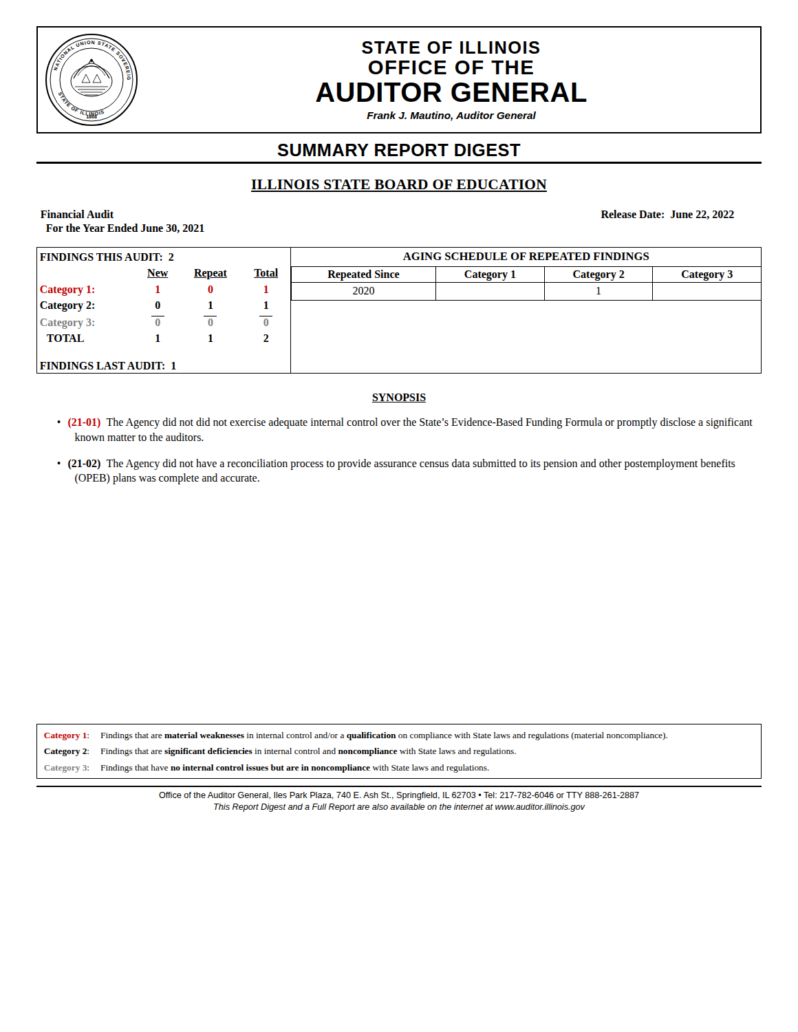NATIONAL UNION STATE SOVEREIGNTY STATE OF ILLINOIS 1868
STATE OF ILLINOIS
OFFICE OF THE
AUDITOR GENERAL
Frank J. Mautino, Auditor General
SUMMARY REPORT DIGEST
ILLINOIS STATE BOARD OF EDUCATION
Financial Audit Release Date: June 22, 2022
For the Year Ended June 30, 2021
| FINDINGS THIS AUDIT: 2 |
| | New | Repeat | Total |
| Category 1: | 1 | 0 | 1 |
| Category 2: | 0 | 1 | 1 |
| Category 3: | 0 | 0 | 0 |
| TOTAL | 1 | 1 | 2 |
| FINDINGS LAST AUDIT: 1 |
| AGING SCHEDULE OF REPEATED FINDINGS |
| Repeated Since | Category 1 | Category 2 | Category 3 |
| 2020 | | 1 | |
SYNOPSIS
• (21-01) The Agency did not did not exercise adequate internal control over the State’s Evidence-Based Funding Formula or promptly disclose a significant known matter to the auditors.
• (21-02) The Agency did not have a reconciliation process to provide assurance census data submitted to its pension and other postemployment benefits (OPEB) plans was complete and accurate.
Category 1: Findings that are material weaknesses in internal control and/or a qualification on compliance with State laws and regulations (material noncompliance).
Category 2: Findings that are significant deficiencies in internal control and noncompliance with State laws and regulations.
Category 3: Findings that have no internal control issues but are in noncompliance with State laws and regulations.
Office of the Auditor General, Iles Park Plaza, 740 E. Ash St., Springfield, IL 62703 • Tel: 217-782-6046 or TTY 888-261-2887
This Report Digest and a Full Report are also available on the internet at www.auditor.illinois.gov